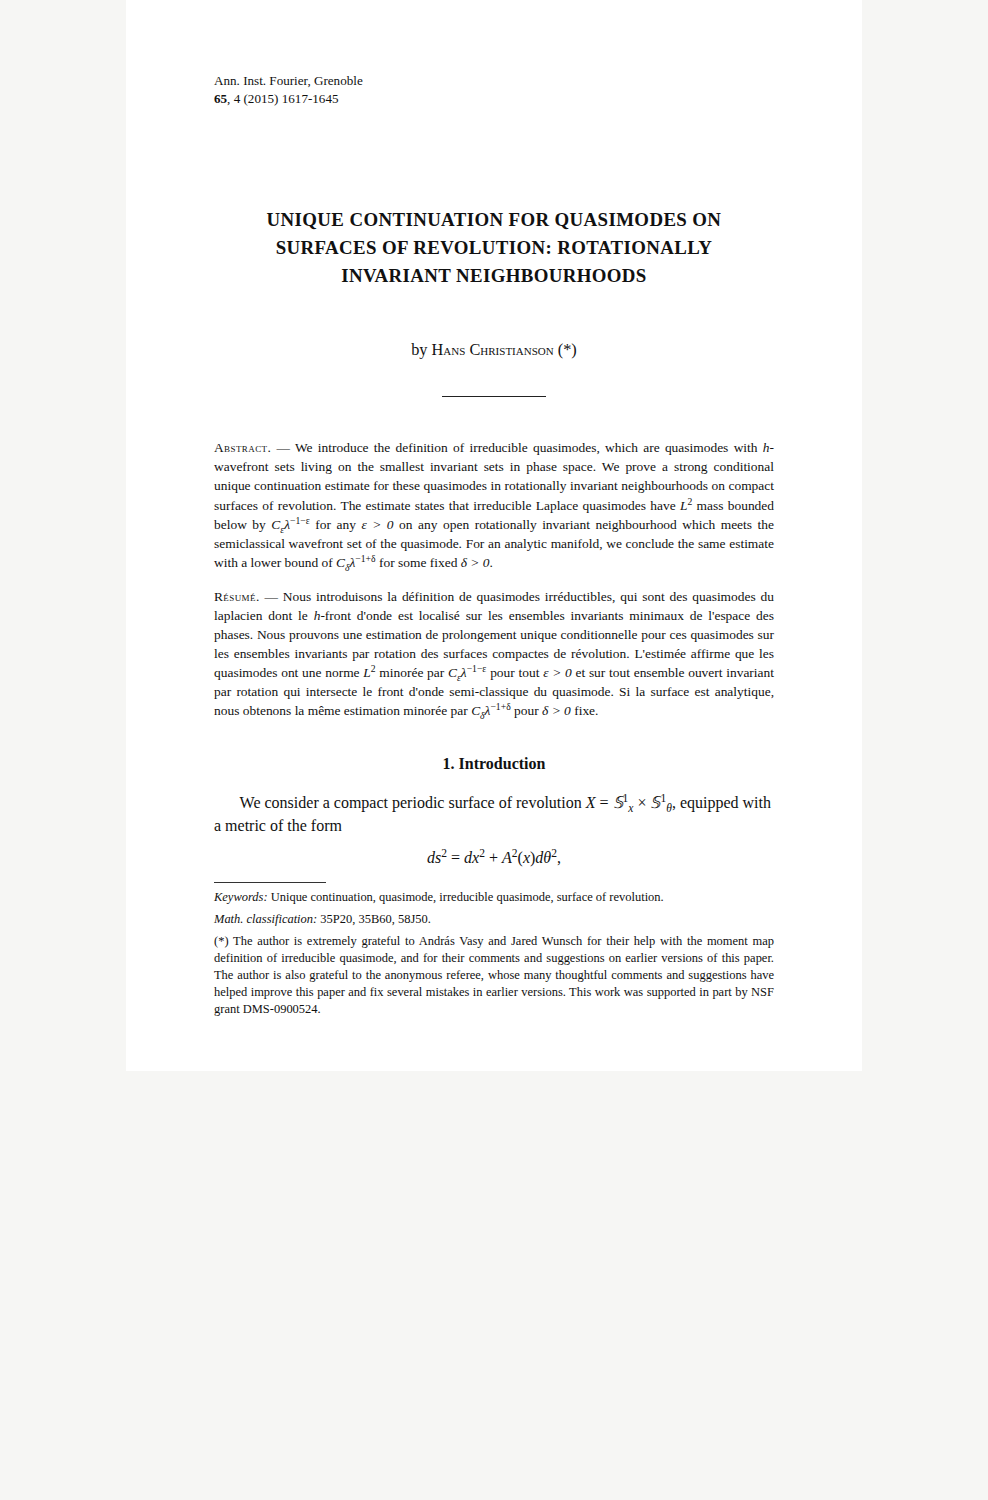Ann. Inst. Fourier, Grenoble
65, 4 (2015) 1617-1645
Unique continuation for quasimodes on
surfaces of revolution: rotationally
invariant neighbourhoods
by Hans Christianson (*)
Abstract. — We introduce the definition of irreducible quasimodes, which are quasimodes with h-wavefront sets living on the smallest invariant sets in phase space. We prove a strong conditional unique continuation estimate for these quasimodes in rotationally invariant neighbourhoods on compact surfaces of revolution. The estimate states that irreducible Laplace quasimodes have L2 mass bounded below by Cελ−1−ε for any ε > 0 on any open rotationally invariant neighbourhood which meets the semiclassical wavefront set of the quasimode. For an analytic manifold, we conclude the same estimate with a lower bound of Cδλ−1+δ for some fixed δ > 0.
Résumé. — Nous introduisons la définition de quasimodes irréductibles, qui sont des quasimodes du laplacien dont le h-front d'onde est localisé sur les ensembles invariants minimaux de l'espace des phases. Nous prouvons une estimation de prolongement unique conditionnelle pour ces quasimodes sur les ensembles invariants par rotation des surfaces compactes de révolution. L'estimée affirme que les quasimodes ont une norme L2 minorée par Cελ−1−ε pour tout ε > 0 et sur tout ensemble ouvert invariant par rotation qui intersecte le front d'onde semi-classique du quasimode. Si la surface est analytique, nous obtenons la même estimation minorée par Cδλ−1+δ pour δ > 0 fixe.
1. Introduction
We consider a compact periodic surface of revolution X = 𝕊1x × 𝕊1θ, equipped with a metric of the form
ds2 = dx2 + A2(x)dθ2,
Keywords: Unique continuation, quasimode, irreducible quasimode, surface of revolution.
Math. classification: 35P20, 35B60, 58J50.
(*) The author is extremely grateful to András Vasy and Jared Wunsch for their help with the moment map definition of irreducible quasimode, and for their comments and suggestions on earlier versions of this paper. The author is also grateful to the anonymous referee, whose many thoughtful comments and suggestions have helped improve this paper and fix several mistakes in earlier versions. This work was supported in part by NSF grant DMS-0900524.